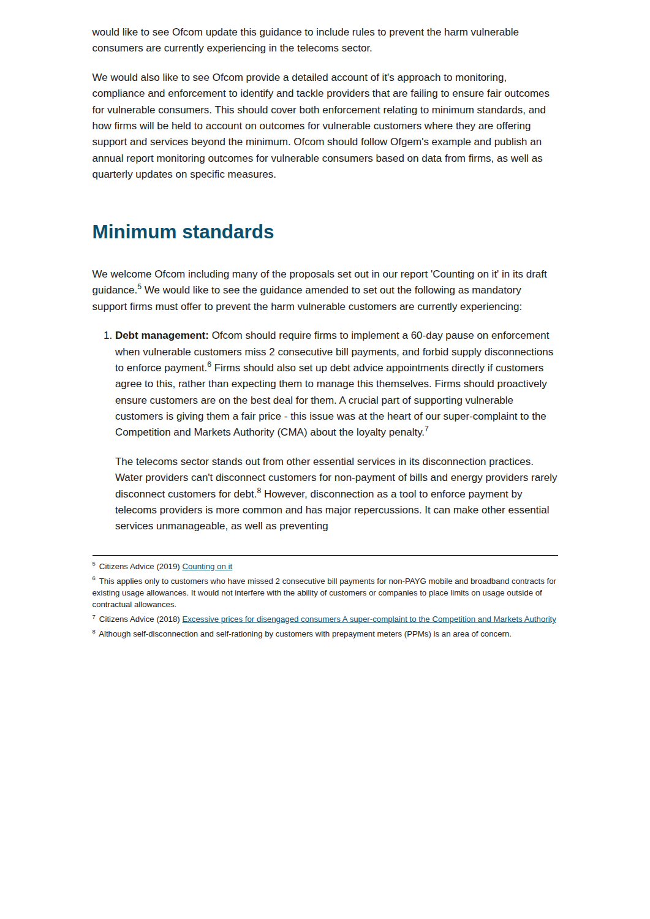would like to see Ofcom update this guidance to include rules to prevent the harm vulnerable consumers are currently experiencing in the telecoms sector.
We would also like to see Ofcom provide a detailed account of it's approach to monitoring, compliance and enforcement to identify and tackle providers that are failing to ensure fair outcomes for vulnerable consumers. This should cover both enforcement relating to minimum standards, and how firms will be held to account on outcomes for vulnerable customers where they are offering support and services beyond the minimum. Ofcom should follow Ofgem's example and publish an annual report monitoring outcomes for vulnerable consumers based on data from firms, as well as quarterly updates on specific measures.
Minimum standards
We welcome Ofcom including many of the proposals set out in our report 'Counting on it' in its draft guidance.5 We would like to see the guidance amended to set out the following as mandatory support firms must offer to prevent the harm vulnerable customers are currently experiencing:
Debt management: Ofcom should require firms to implement a 60-day pause on enforcement when vulnerable customers miss 2 consecutive bill payments, and forbid supply disconnections to enforce payment.6 Firms should also set up debt advice appointments directly if customers agree to this, rather than expecting them to manage this themselves. Firms should proactively ensure customers are on the best deal for them. A crucial part of supporting vulnerable customers is giving them a fair price - this issue was at the heart of our super-complaint to the Competition and Markets Authority (CMA) about the loyalty penalty.7
The telecoms sector stands out from other essential services in its disconnection practices. Water providers can't disconnect customers for non-payment of bills and energy providers rarely disconnect customers for debt.8 However, disconnection as a tool to enforce payment by telecoms providers is more common and has major repercussions. It can make other essential services unmanageable, as well as preventing
5 Citizens Advice (2019) Counting on it
6 This applies only to customers who have missed 2 consecutive bill payments for non-PAYG mobile and broadband contracts for existing usage allowances. It would not interfere with the ability of customers or companies to place limits on usage outside of contractual allowances.
7 Citizens Advice (2018) Excessive prices for disengaged consumers A super-complaint to the Competition and Markets Authority
8 Although self-disconnection and self-rationing by customers with prepayment meters (PPMs) is an area of concern.